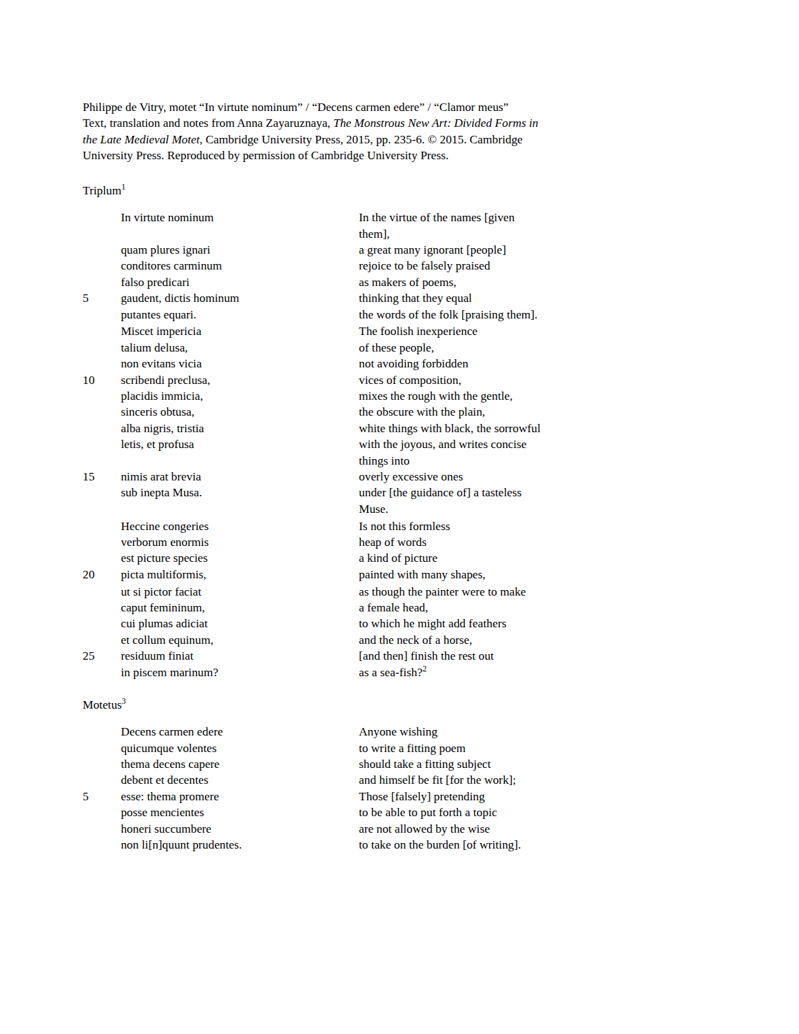Philippe de Vitry, motet “In virtute nominum” / “Decens carmen edere” / “Clamor meus”
Text, translation and notes from Anna Zayaruznaya, The Monstrous New Art: Divided Forms in the Late Medieval Motet, Cambridge University Press, 2015, pp. 235-6. © 2015. Cambridge University Press. Reproduced by permission of Cambridge University Press.
Triplum1
| | In virtute nominum | In the virtue of the names [given them], |
| | quam plures ignari | a great many ignorant [people] |
| | conditores carminum | rejoice to be falsely praised |
| | falso predicari | as makers of poems, |
| 5 | gaudent, dictis hominum | thinking that they equal |
| | putantes equari. | the words of the folk [praising them]. |
| | Miscet impericia | The foolish inexperience |
| | talium delusa, | of these people, |
| | non evitans vicia | not avoiding forbidden |
| 10 | scribendi preclusa, | vices of composition, |
| | placidis immicia, | mixes the rough with the gentle, |
| | sinceris obtusa, | the obscure with the plain, |
| | alba nigris, tristia | white things with black, the sorrowful |
| | letis, et profusa | with the joyous, and writes concise things into |
| 15 | nimis arat brevia | overly excessive ones |
| | sub inepta Musa. | under [the guidance of] a tasteless Muse. |
| | Heccine congeries | Is not this formless |
| | verborum enormis | heap of words |
| | est picture species | a kind of picture |
| 20 | picta multiformis, | painted with many shapes, |
| | ut si pictor faciat | as though the painter were to make |
| | caput femininum, | a female head, |
| | cui plumas adiciat | to which he might add feathers |
| | et collum equinum, | and the neck of a horse, |
| 25 | residuum finiat | [and then] finish the rest out |
| | in piscem marinum? | as a sea-fish? 2 |
Motetus3
| | Decens carmen edere | Anyone wishing |
| | quicumque volentes | to write a fitting poem |
| | thema decens capere | should take a fitting subject |
| | debent et decentes | and himself be fit [for the work]; |
| 5 | esse: thema promere | Those [falsely] pretending |
| | posse mencientes | to be able to put forth a topic |
| | honeri succumbere | are not allowed by the wise |
| | non li[n]quunt prudentes. | to take on the burden [of writing]. |